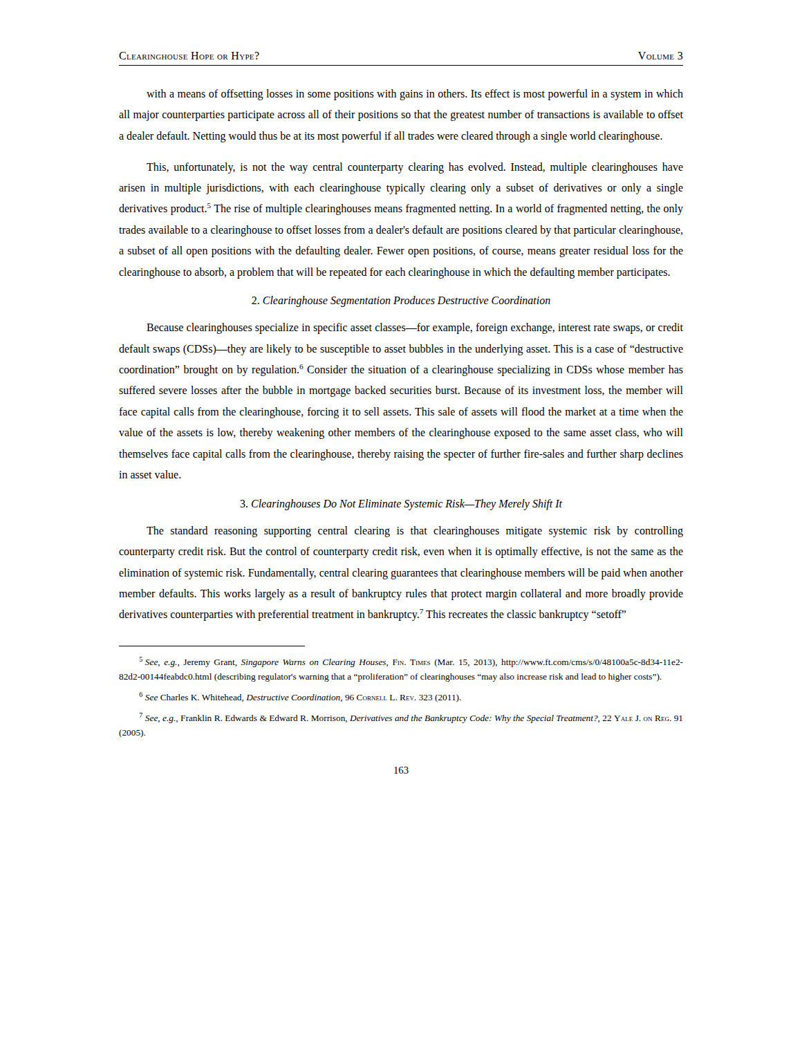Clearinghouse Hope or Hype? Volume 3
with a means of offsetting losses in some positions with gains in others. Its effect is most powerful in a system in which all major counterparties participate across all of their positions so that the greatest number of transactions is available to offset a dealer default. Netting would thus be at its most powerful if all trades were cleared through a single world clearinghouse.
This, unfortunately, is not the way central counterparty clearing has evolved. Instead, multiple clearinghouses have arisen in multiple jurisdictions, with each clearinghouse typically clearing only a subset of derivatives or only a single derivatives product.5 The rise of multiple clearinghouses means fragmented netting. In a world of fragmented netting, the only trades available to a clearinghouse to offset losses from a dealer's default are positions cleared by that particular clearinghouse, a subset of all open positions with the defaulting dealer. Fewer open positions, of course, means greater residual loss for the clearinghouse to absorb, a problem that will be repeated for each clearinghouse in which the defaulting member participates.
2. Clearinghouse Segmentation Produces Destructive Coordination
Because clearinghouses specialize in specific asset classes—for example, foreign exchange, interest rate swaps, or credit default swaps (CDSs)—they are likely to be susceptible to asset bubbles in the underlying asset. This is a case of “destructive coordination” brought on by regulation.6 Consider the situation of a clearinghouse specializing in CDSs whose member has suffered severe losses after the bubble in mortgage backed securities burst. Because of its investment loss, the member will face capital calls from the clearinghouse, forcing it to sell assets. This sale of assets will flood the market at a time when the value of the assets is low, thereby weakening other members of the clearinghouse exposed to the same asset class, who will themselves face capital calls from the clearinghouse, thereby raising the specter of further fire-sales and further sharp declines in asset value.
3. Clearinghouses Do Not Eliminate Systemic Risk—They Merely Shift It
The standard reasoning supporting central clearing is that clearinghouses mitigate systemic risk by controlling counterparty credit risk. But the control of counterparty credit risk, even when it is optimally effective, is not the same as the elimination of systemic risk. Fundamentally, central clearing guarantees that clearinghouse members will be paid when another member defaults. This works largely as a result of bankruptcy rules that protect margin collateral and more broadly provide derivatives counterparties with preferential treatment in bankruptcy.7 This recreates the classic bankruptcy “setoff”
5 See, e.g., Jeremy Grant, Singapore Warns on Clearing Houses, Fin. Times (Mar. 15, 2013), http://www.ft.com/cms/s/0/48100a5c-8d34-11e2-82d2-00144feabdc0.html (describing regulator's warning that a “proliferation” of clearinghouses “may also increase risk and lead to higher costs”).
6 See Charles K. Whitehead, Destructive Coordination, 96 Cornell L. Rev. 323 (2011).
7 See, e.g., Franklin R. Edwards & Edward R. Morrison, Derivatives and the Bankruptcy Code: Why the Special Treatment?, 22 Yale J. on Reg. 91 (2005).
163